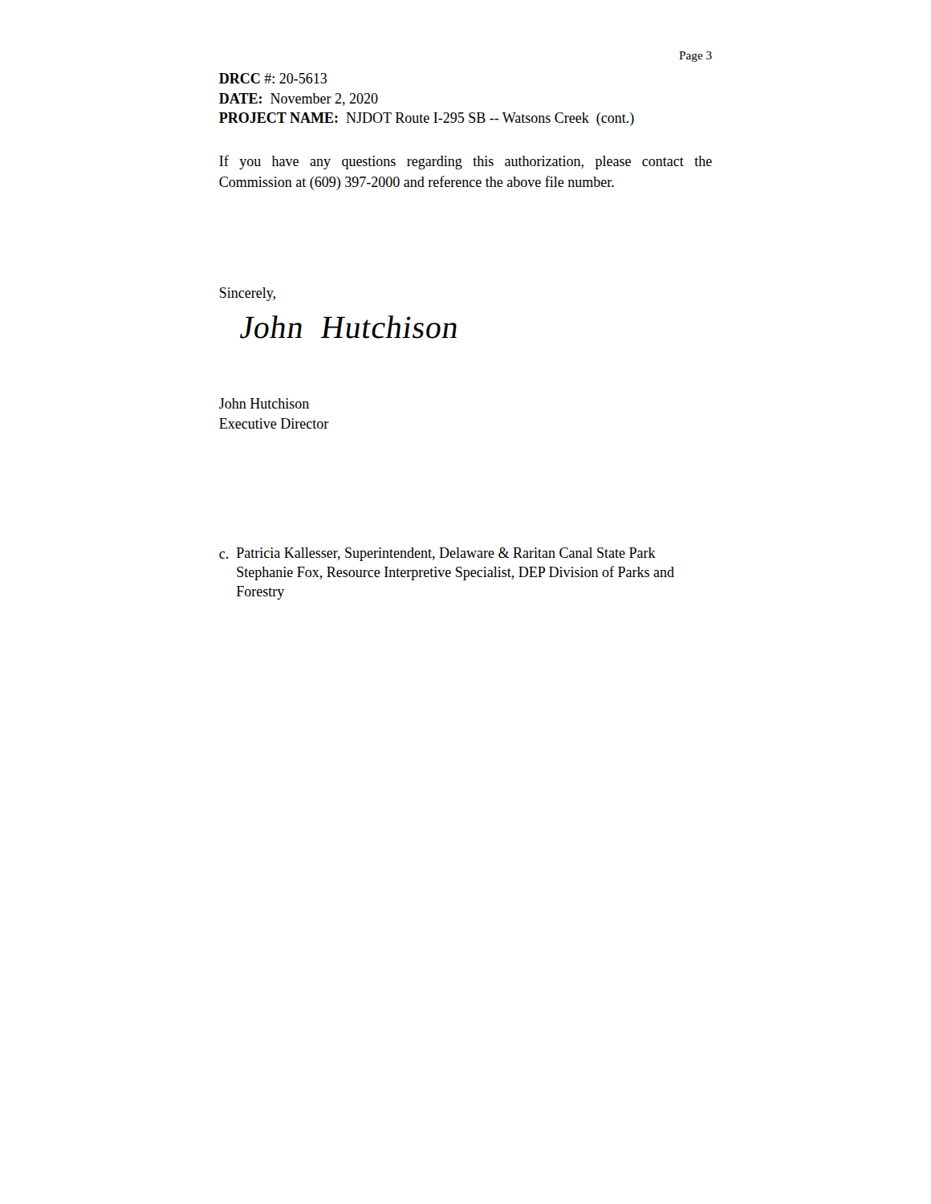Page 3
DRCC #: 20-5613
DATE: November 2, 2020
PROJECT NAME: NJDOT Route I-295 SB -- Watsons Creek (cont.)
If you have any questions regarding this authorization, please contact the Commission at (609) 397-2000 and reference the above file number.
Sincerely,
John Hutchison
John Hutchison
Executive Director
c.
Patricia Kallesser, Superintendent, Delaware & Raritan Canal State Park
Stephanie Fox, Resource Interpretive Specialist, DEP Division of Parks and Forestry